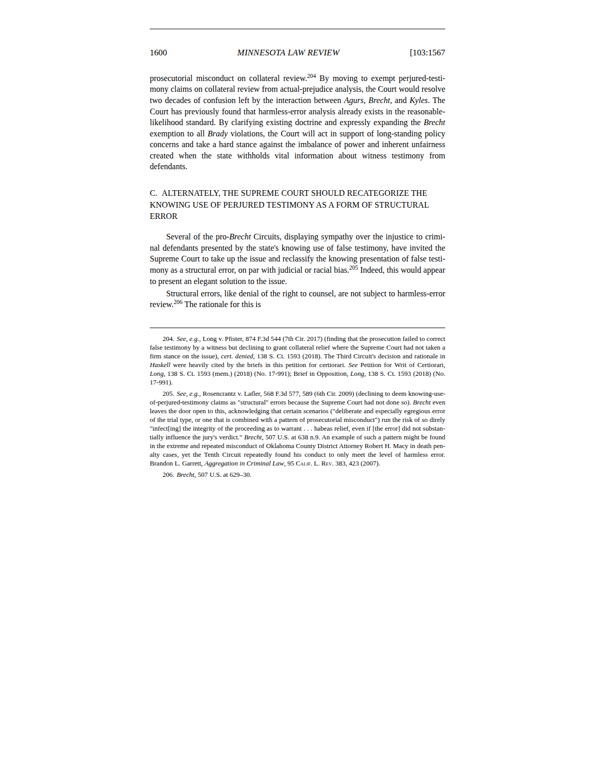1600 MINNESOTA LAW REVIEW [103:1567
prosecutorial misconduct on collateral review.204 By moving to exempt perjured-testimony claims on collateral review from actual-prejudice analysis, the Court would resolve two decades of confusion left by the interaction between Agurs, Brecht, and Kyles. The Court has previously found that harmless-error analysis already exists in the reasonable-likelihood standard. By clarifying existing doctrine and expressly expanding the Brecht exemption to all Brady violations, the Court will act in support of long-standing policy concerns and take a hard stance against the imbalance of power and inherent unfairness created when the state withholds vital information about witness testimony from defendants.
C. Alternately, the Supreme Court Should Recategorize the Knowing Use of Perjured Testimony as a Form of Structural Error
Several of the pro-Brecht Circuits, displaying sympathy over the injustice to criminal defendants presented by the state's knowing use of false testimony, have invited the Supreme Court to take up the issue and reclassify the knowing presentation of false testimony as a structural error, on par with judicial or racial bias.205 Indeed, this would appear to present an elegant solution to the issue.
Structural errors, like denial of the right to counsel, are not subject to harmless-error review.206 The rationale for this is
204. See, e.g., Long v. Pfister, 874 F.3d 544 (7th Cir. 2017) (finding that the prosecution failed to correct false testimony by a witness but declining to grant collateral relief where the Supreme Court had not taken a firm stance on the issue), cert. denied, 138 S. Ct. 1593 (2018). The Third Circuit's decision and rationale in Haskell were heavily cited by the briefs in this petition for certiorari. See Petition for Writ of Certiorari, Long, 138 S. Ct. 1593 (mem.) (2018) (No. 17-991); Brief in Opposition, Long, 138 S. Ct. 1593 (2018) (No. 17-991).
205. See, e.g., Rosencrantz v. Lafler, 568 F.3d 577, 589 (6th Cir. 2009) (declining to deem knowing-use-of-perjured-testimony claims as "structural" errors because the Supreme Court had not done so). Brecht even leaves the door open to this, acknowledging that certain scenarios ("deliberate and especially egregious error of the trial type, or one that is combined with a pattern of prosecutorial misconduct") run the risk of so direly "infect[ing] the integrity of the proceeding as to warrant . . . habeas relief, even if [the error] did not substantially influence the jury's verdict." Brecht, 507 U.S. at 638 n.9. An example of such a pattern might be found in the extreme and repeated misconduct of Oklahoma County District Attorney Robert H. Macy in death penalty cases, yet the Tenth Circuit repeatedly found his conduct to only meet the level of harmless error. Brandon L. Garrett, Aggregation in Criminal Law, 95 Calif. L. Rev. 383, 423 (2007).
206. Brecht, 507 U.S. at 629–30.